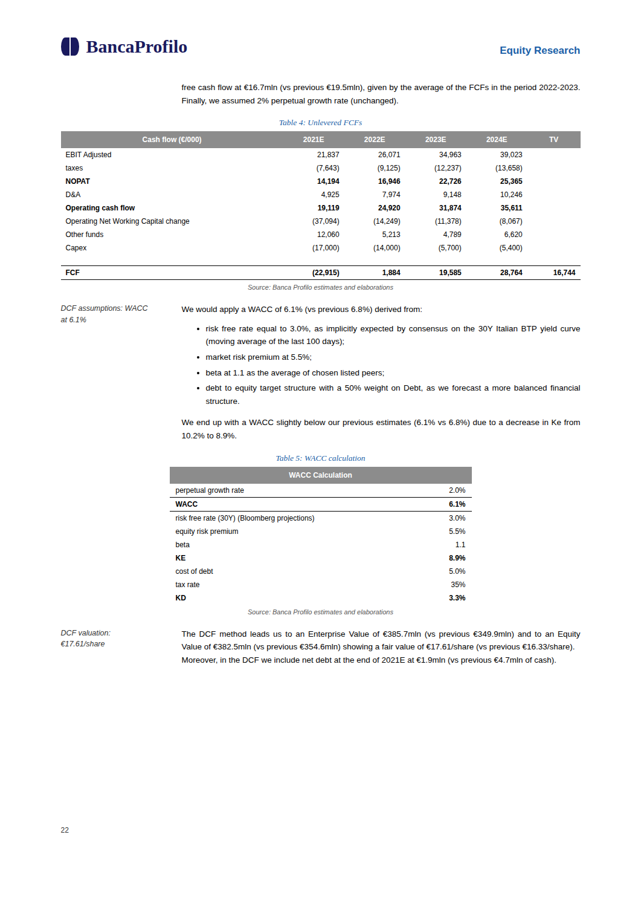Banca Profilo
Equity Research
free cash flow at €16.7mln (vs previous €19.5mln), given by the average of the FCFs in the period 2022-2023. Finally, we assumed 2% perpetual growth rate (unchanged).
Table 4: Unlevered FCFs
| Cash flow (€/000) | 2021E | 2022E | 2023E | 2024E | TV |
| --- | --- | --- | --- | --- | --- |
| EBIT Adjusted | 21,837 | 26,071 | 34,963 | 39,023 | |
| taxes | (7,643) | (9,125) | (12,237) | (13,658) | |
| NOPAT | 14,194 | 16,946 | 22,726 | 25,365 | |
| D&A | 4,925 | 7,974 | 9,148 | 10,246 | |
| Operating cash flow | 19,119 | 24,920 | 31,874 | 35,611 | |
| Operating Net Working Capital change | (37,094) | (14,249) | (11,378) | (8,067) | |
| Other funds | 12,060 | 5,213 | 4,789 | 6,620 | |
| Capex | (17,000) | (14,000) | (5,700) | (5,400) | |
| FCF | (22,915) | 1,884 | 19,585 | 28,764 | 16,744 |
Source: Banca Profilo estimates and elaborations
DCF assumptions: WACC at 6.1%
We would apply a WACC of 6.1% (vs previous 6.8%) derived from:
risk free rate equal to 3.0%, as implicitly expected by consensus on the 30Y Italian BTP yield curve (moving average of the last 100 days);
market risk premium at 5.5%;
beta at 1.1 as the average of chosen listed peers;
debt to equity target structure with a 50% weight on Debt, as we forecast a more balanced financial structure.
We end up with a WACC slightly below our previous estimates (6.1% vs 6.8%) due to a decrease in Ke from 10.2% to 8.9%.
Table 5: WACC calculation
| WACC Calculation |
| --- |
| perpetual growth rate | 2.0% |
| WACC | 6.1% |
| risk free rate (30Y) (Bloomberg projections) | 3.0% |
| equity risk premium | 5.5% |
| beta | 1.1 |
| KE | 8.9% |
| cost of debt | 5.0% |
| tax rate | 35% |
| KD | 3.3% |
Source: Banca Profilo estimates and elaborations
DCF valuation: €17.61/share
The DCF method leads us to an Enterprise Value of €385.7mln (vs previous €349.9mln) and to an Equity Value of €382.5mln (vs previous €354.6mln) showing a fair value of €17.61/share (vs previous €16.33/share).
Moreover, in the DCF we include net debt at the end of 2021E at €1.9mln (vs previous €4.7mln of cash).
22